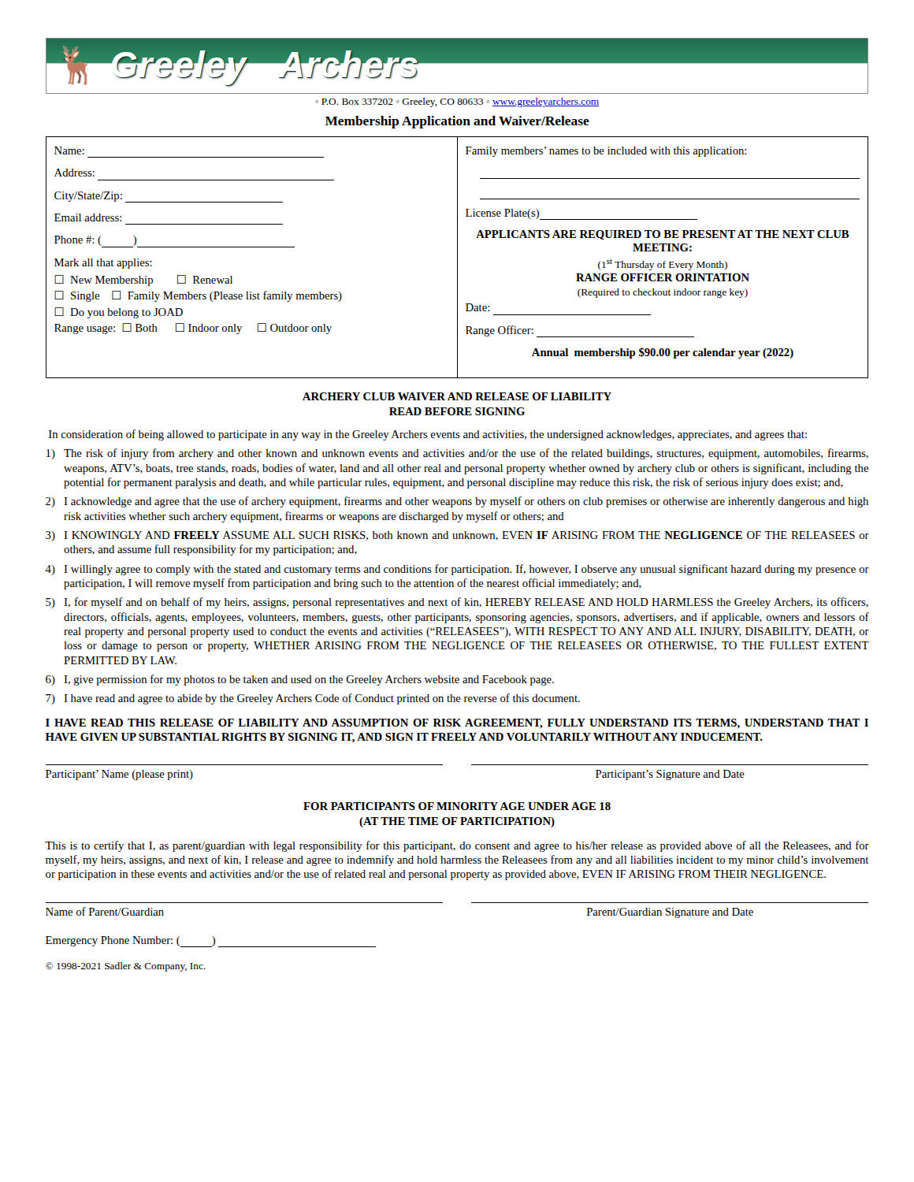🦌
Greeley Archers
◦ P.O. Box 337202 ◦ Greeley, CO 80633 ◦ www.greeleyarchers.com
Membership Application and Waiver/Release
| Name: Address: City/State/Zip: Email address: Phone #: ( ) Mark all that applies: ☐ New Membership ☐ Renewal ☐ Single ☐ Family Members (Please list family members) ☐ Do you belong to JOAD Range usage: ☐ Both ☐ Indoor only ☐ Outdoor only | Family members’ names to be included with this application: License Plate(s) APPLICANTS ARE REQUIRED TO BE PRESENT AT THE NEXT CLUB MEETING: (1 st Thursday of Every Month) RANGE OFFICER ORINTATION (Required to checkout indoor range key) Date: Range Officer: Annual membership $90.00 per calendar year (2022) |
ARCHERY CLUB WAIVER AND RELEASE OF LIABILITY
READ BEFORE SIGNING
In consideration of being allowed to participate in any way in the Greeley Archers events and activities, the undersigned acknowledges, appreciates, and agrees that:
The risk of injury from archery and other known and unknown events and activities and/or the use of the related buildings, structures, equipment, automobiles, firearms, weapons, ATV’s, boats, tree stands, roads, bodies of water, land and all other real and personal property whether owned by archery club or others is significant, including the potential for permanent paralysis and death, and while particular rules, equipment, and personal discipline may reduce this risk, the risk of serious injury does exist; and,
I acknowledge and agree that the use of archery equipment, firearms and other weapons by myself or others on club premises or otherwise are inherently dangerous and high risk activities whether such archery equipment, firearms or weapons are discharged by myself or others; and
I KNOWINGLY AND FREELY ASSUME ALL SUCH RISKS, both known and unknown, EVEN IF ARISING FROM THE NEGLIGENCE OF THE RELEASEES or others, and assume full responsibility for my participation; and,
I willingly agree to comply with the stated and customary terms and conditions for participation. If, however, I observe any unusual significant hazard during my presence or participation, I will remove myself from participation and bring such to the attention of the nearest official immediately; and,
I, for myself and on behalf of my heirs, assigns, personal representatives and next of kin, HEREBY RELEASE AND HOLD HARMLESS the Greeley Archers, its officers, directors, officials, agents, employees, volunteers, members, guests, other participants, sponsoring agencies, sponsors, advertisers, and if applicable, owners and lessors of real property and personal property used to conduct the events and activities (“RELEASEES”), WITH RESPECT TO ANY AND ALL INJURY, DISABILITY, DEATH, or loss or damage to person or property, WHETHER ARISING FROM THE NEGLIGENCE OF THE RELEASEES OR OTHERWISE, TO THE FULLEST EXTENT PERMITTED BY LAW.
I, give permission for my photos to be taken and used on the Greeley Archers website and Facebook page.
I have read and agree to abide by the Greeley Archers Code of Conduct printed on the reverse of this document.
I HAVE READ THIS RELEASE OF LIABILITY AND ASSUMPTION OF RISK AGREEMENT, FULLY UNDERSTAND ITS TERMS, UNDERSTAND THAT I HAVE GIVEN UP SUBSTANTIAL RIGHTS BY SIGNING IT, AND SIGN IT FREELY AND VOLUNTARILY WITHOUT ANY INDUCEMENT.
| Participant’ Name (please print) | Participant’s Signature and Date |
FOR PARTICIPANTS OF MINORITY AGE UNDER AGE 18
(AT THE TIME OF PARTICIPATION)
This is to certify that I, as parent/guardian with legal responsibility for this participant, do consent and agree to his/her release as provided above of all the Releasees, and for myself, my heirs, assigns, and next of kin, I release and agree to indemnify and hold harmless the Releasees from any and all liabilities incident to my minor child’s involvement or participation in these events and activities and/or the use of related real and personal property as provided above, EVEN IF ARISING FROM THEIR NEGLIGENCE.
| Name of Parent/Guardian | Parent/Guardian Signature and Date |
Emergency Phone Number: ( )
© 1998-2021 Sadler & Company, Inc.